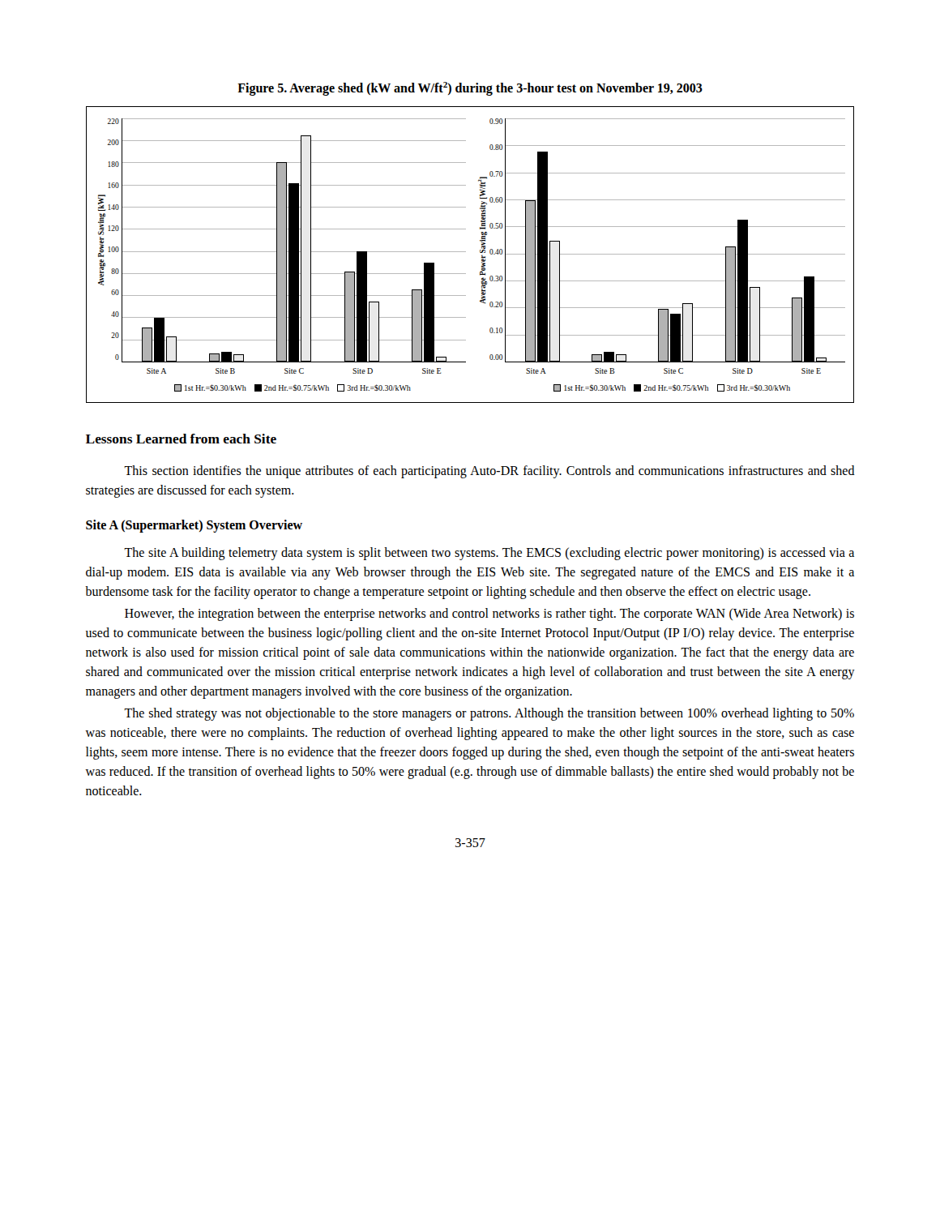Figure 5. Average shed (kW and W/ft2) during the 3-hour test on November 19, 2003
Average Power Saving [kW]
220
200
180
160
140
120
100
80
60
40
20
0
Site A Site B Site C Site D Site E
1st Hr.=$0.30/kWh 2nd Hr.=$0.75/kWh 3rd Hr.=$0.30/kWh
Average Power Saving Intensity [W/ft2]
0.90
0.80
0.70
0.60
0.50
0.40
0.30
0.20
0.10
0.00
Site A Site B Site C Site D Site E
1st Hr.=$0.30/kWh 2nd Hr.=$0.75/kWh 3rd Hr.=$0.30/kWh
Lessons Learned from each Site
This section identifies the unique attributes of each participating Auto-DR facility. Controls and communications infrastructures and shed strategies are discussed for each system.
Site A (Supermarket) System Overview
The site A building telemetry data system is split between two systems. The EMCS (excluding electric power monitoring) is accessed via a dial-up modem. EIS data is available via any Web browser through the EIS Web site. The segregated nature of the EMCS and EIS make it a burdensome task for the facility operator to change a temperature setpoint or lighting schedule and then observe the effect on electric usage.
However, the integration between the enterprise networks and control networks is rather tight. The corporate WAN (Wide Area Network) is used to communicate between the business logic/polling client and the on-site Internet Protocol Input/Output (IP I/O) relay device. The enterprise network is also used for mission critical point of sale data communications within the nationwide organization. The fact that the energy data are shared and communicated over the mission critical enterprise network indicates a high level of collaboration and trust between the site A energy managers and other department managers involved with the core business of the organization.
The shed strategy was not objectionable to the store managers or patrons. Although the transition between 100% overhead lighting to 50% was noticeable, there were no complaints. The reduction of overhead lighting appeared to make the other light sources in the store, such as case lights, seem more intense. There is no evidence that the freezer doors fogged up during the shed, even though the setpoint of the anti-sweat heaters was reduced. If the transition of overhead lights to 50% were gradual (e.g. through use of dimmable ballasts) the entire shed would probably not be noticeable.
3-357